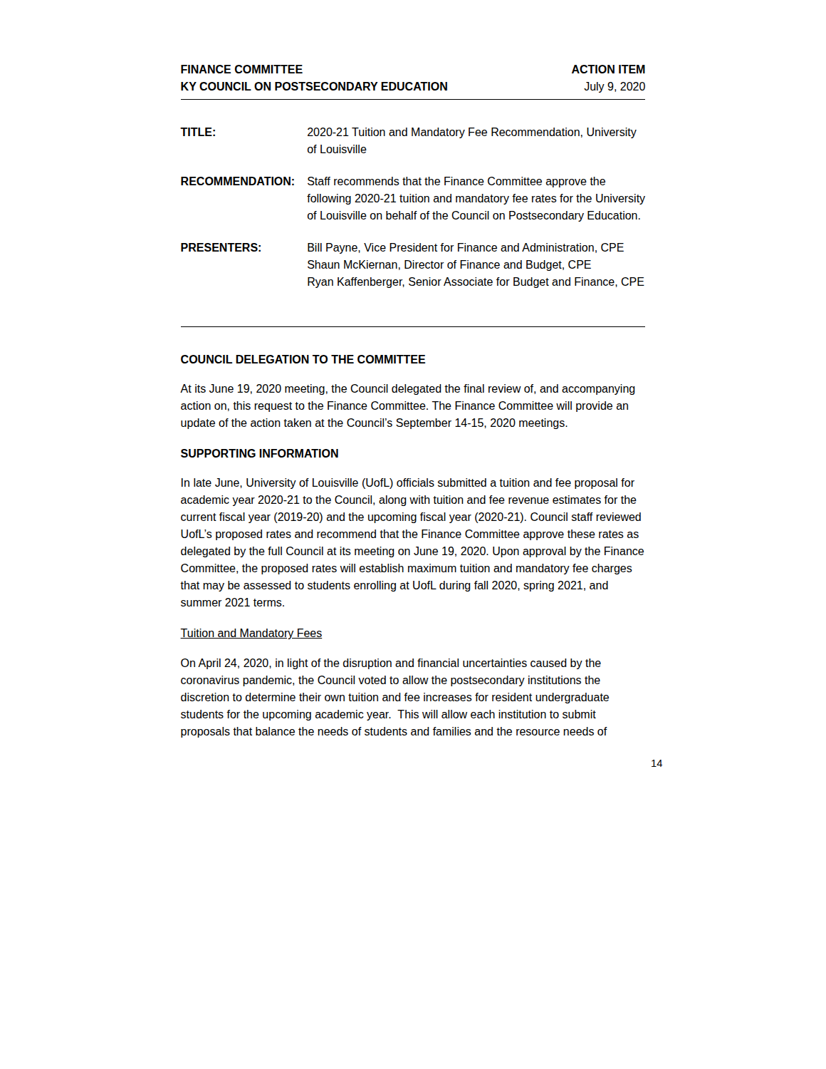FINANCE COMMITTEE
KY COUNCIL ON POSTSECONDARY EDUCATION
ACTION ITEM
July 9, 2020
| TITLE: | 2020-21 Tuition and Mandatory Fee Recommendation, University of Louisville |
| RECOMMENDATION: | Staff recommends that the Finance Committee approve the following 2020-21 tuition and mandatory fee rates for the University of Louisville on behalf of the Council on Postsecondary Education. |
| PRESENTERS: | Bill Payne, Vice President for Finance and Administration, CPE Shaun McKiernan, Director of Finance and Budget, CPE Ryan Kaffenberger, Senior Associate for Budget and Finance, CPE |
Council Delegation to the Committee
At its June 19, 2020 meeting, the Council delegated the final review of, and accompanying action on, this request to the Finance Committee. The Finance Committee will provide an update of the action taken at the Council’s September 14-15, 2020 meetings.
Supporting Information
In late June, University of Louisville (UofL) officials submitted a tuition and fee proposal for academic year 2020-21 to the Council, along with tuition and fee revenue estimates for the current fiscal year (2019-20) and the upcoming fiscal year (2020-21). Council staff reviewed UofL’s proposed rates and recommend that the Finance Committee approve these rates as delegated by the full Council at its meeting on June 19, 2020. Upon approval by the Finance Committee, the proposed rates will establish maximum tuition and mandatory fee charges that may be assessed to students enrolling at UofL during fall 2020, spring 2021, and summer 2021 terms.
Tuition and Mandatory Fees
On April 24, 2020, in light of the disruption and financial uncertainties caused by the coronavirus pandemic, the Council voted to allow the postsecondary institutions the discretion to determine their own tuition and fee increases for resident undergraduate students for the upcoming academic year. This will allow each institution to submit proposals that balance the needs of students and families and the resource needs of
14